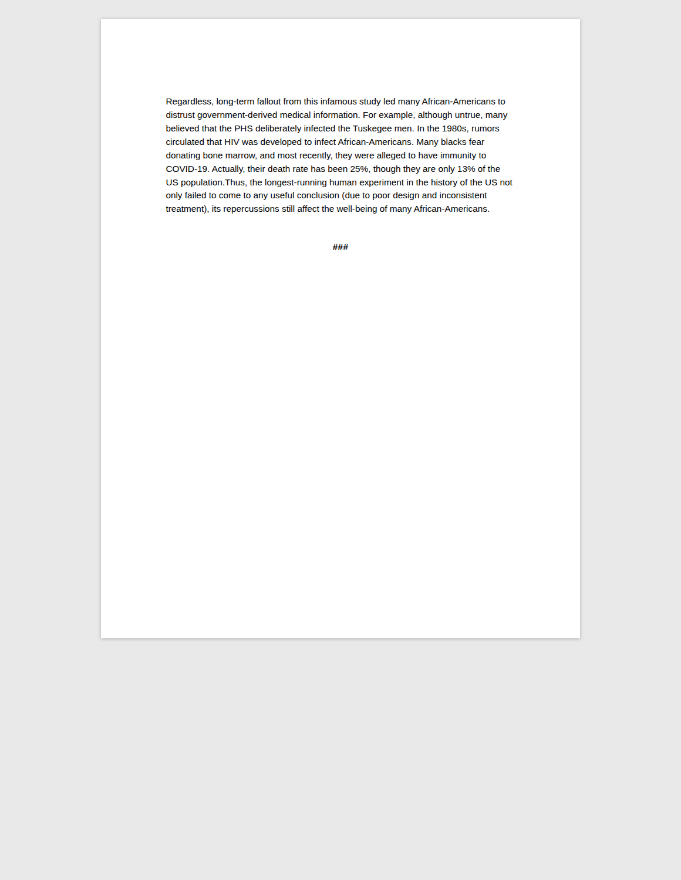Regardless, long-term fallout from this infamous study led many African-Americans to distrust government-derived medical information. For example, although untrue, many believed that the PHS deliberately infected the Tuskegee men. In the 1980s, rumors circulated that HIV was developed to infect African-Americans. Many blacks fear donating bone marrow, and most recently, they were alleged to have immunity to COVID-19. Actually, their death rate has been 25%, though they are only 13% of the US population.Thus, the longest-running human experiment in the history of the US not only failed to come to any useful conclusion (due to poor design and inconsistent treatment), its repercussions still affect the well-being of many African-Americans.
###